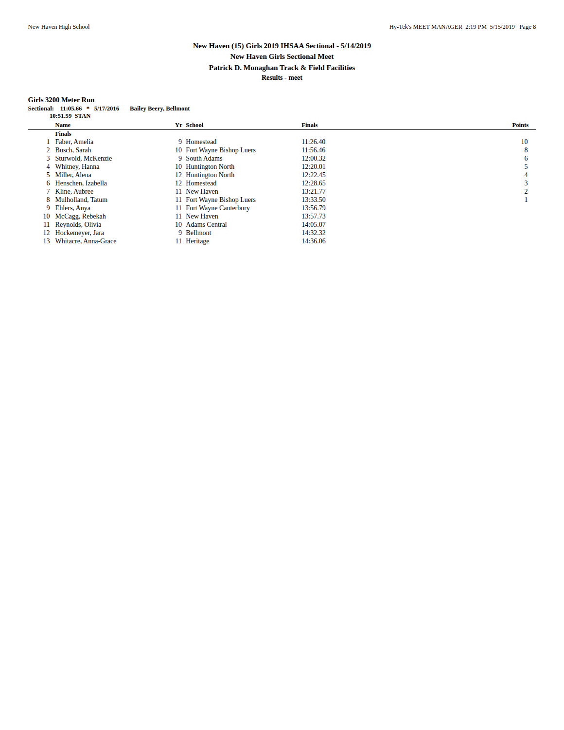New Haven High School
Hy-Tek's MEET MANAGER 2:19 PM 5/15/2019 Page 8
New Haven (15) Girls 2019 IHSAA Sectional - 5/14/2019
New Haven Girls Sectional Meet
Patrick D. Monaghan Track & Field Facilities
Results - meet
Girls 3200 Meter Run
Sectional: 11:05.66 * 5/17/2016 Bailey Beery, Bellmont
10:51.59 STAN
| | Name | Yr | School | Finals | Points |
| --- | --- | --- | --- | --- | --- |
| | Finals |
| 1 | Faber, Amelia | 9 | Homestead | 11:26.40 | 10 |
| 2 | Busch, Sarah | 10 | Fort Wayne Bishop Luers | 11:56.46 | 8 |
| 3 | Sturwold, McKenzie | 9 | South Adams | 12:00.32 | 6 |
| 4 | Whitney, Hanna | 10 | Huntington North | 12:20.01 | 5 |
| 5 | Miller, Alena | 12 | Huntington North | 12:22.45 | 4 |
| 6 | Henschen, Izabella | 12 | Homestead | 12:28.65 | 3 |
| 7 | Kline, Aubree | 11 | New Haven | 13:21.77 | 2 |
| 8 | Mulholland, Tatum | 11 | Fort Wayne Bishop Luers | 13:33.50 | 1 |
| 9 | Ehlers, Anya | 11 | Fort Wayne Canterbury | 13:56.79 | |
| 10 | McCagg, Rebekah | 11 | New Haven | 13:57.73 | |
| 11 | Reynolds, Olivia | 10 | Adams Central | 14:05.07 | |
| 12 | Hockemeyer, Jara | 9 | Bellmont | 14:32.32 | |
| 13 | Whitacre, Anna-Grace | 11 | Heritage | 14:36.06 | |